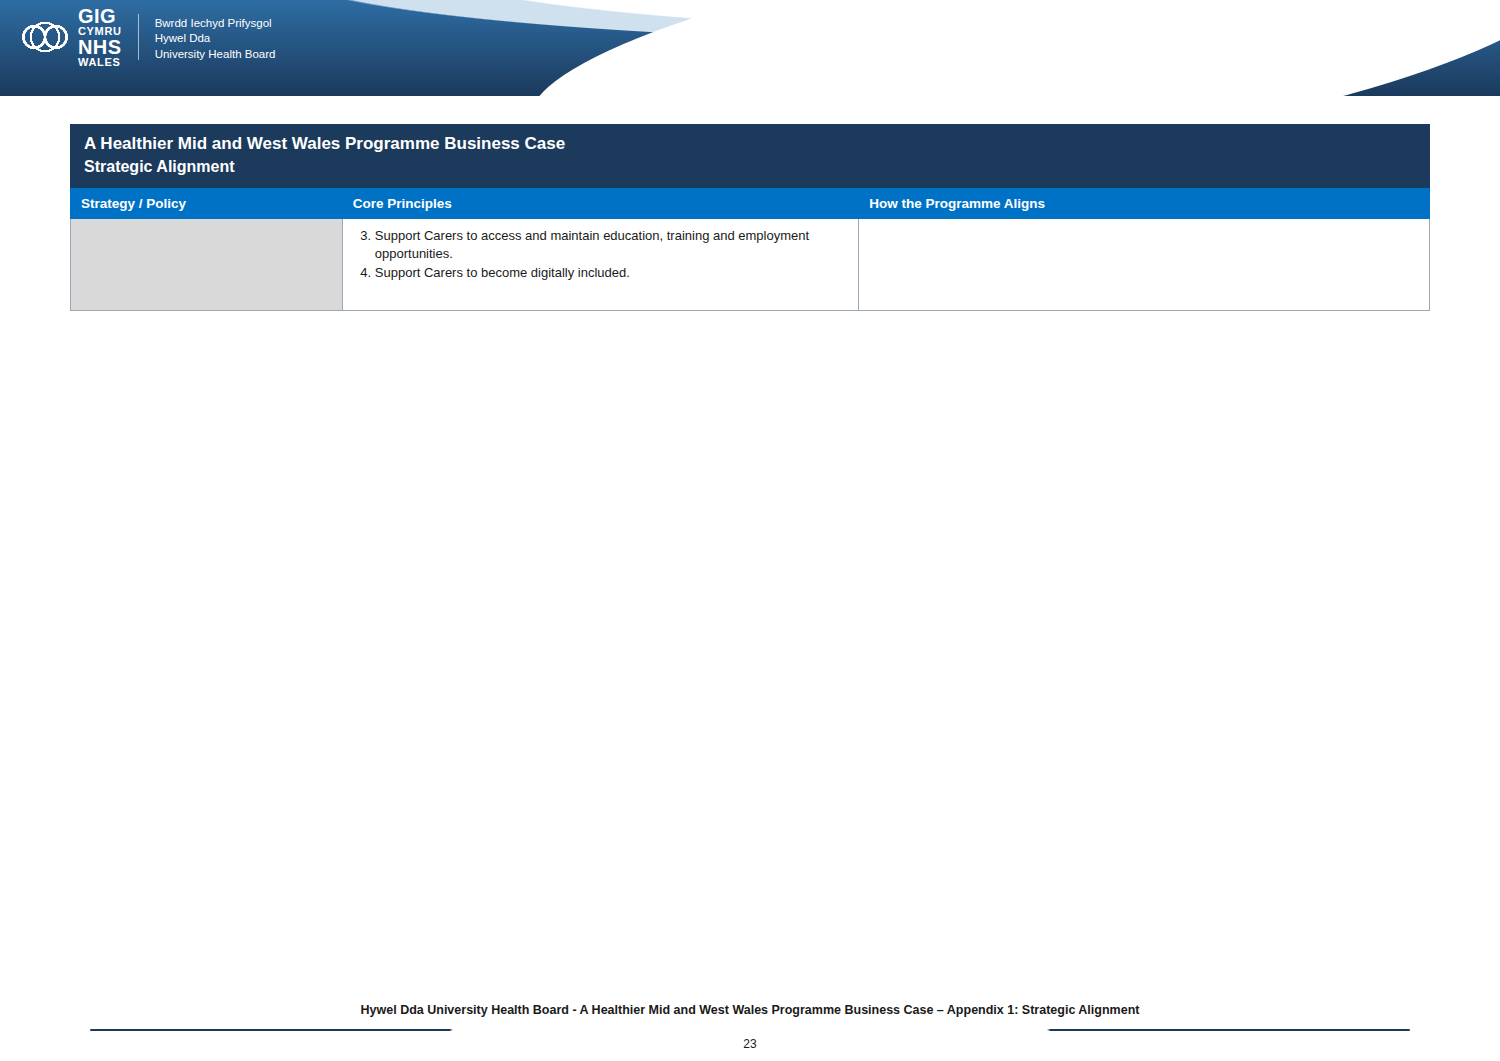GIG CYMRU NHS WALES
Bwrdd Iechyd Prifysgol
Hywel Dda
University Health Board
A Healthier Mid and West Wales Programme Business Case
Strategic Alignment
| Strategy / Policy | Core Principles | How the Programme Aligns |
| --- | --- | --- |
| | Support Carers to access and maintain education, training and employment opportunities. Support Carers to become digitally included. | |
Hywel Dda University Health Board - A Healthier Mid and West Wales Programme Business Case – Appendix 1: Strategic Alignment
23